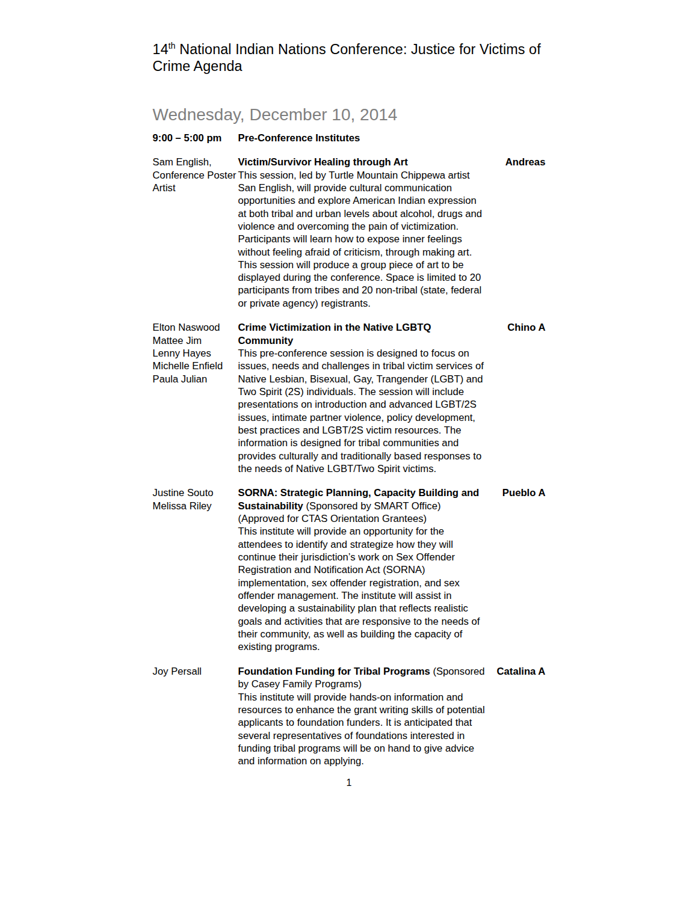14th National Indian Nations Conference: Justice for Victims of Crime Agenda
Wednesday, December 10, 2014
| 9:00 – 5:00 pm | Pre-Conference Institutes | |
| Sam English, Conference Poster Artist | Victim/Survivor Healing through Art This session, led by Turtle Mountain Chippewa artist San English, will provide cultural communication opportunities and explore American Indian expression at both tribal and urban levels about alcohol, drugs and violence and overcoming the pain of victimization. Participants will learn how to expose inner feelings without feeling afraid of criticism, through making art. This session will produce a group piece of art to be displayed during the conference. Space is limited to 20 participants from tribes and 20 non-tribal (state, federal or private agency) registrants. | Andreas |
| Elton Naswood Mattee Jim Lenny Hayes Michelle Enfield Paula Julian | Crime Victimization in the Native LGBTQ Community This pre-conference session is designed to focus on issues, needs and challenges in tribal victim services of Native Lesbian, Bisexual, Gay, Trangender (LGBT) and Two Spirit (2S) individuals. The session will include presentations on introduction and advanced LGBT/2S issues, intimate partner violence, policy development, best practices and LGBT/2S victim resources. The information is designed for tribal communities and provides culturally and traditionally based responses to the needs of Native LGBT/Two Spirit victims. | Chino A |
| Justine Souto Melissa Riley | SORNA: Strategic Planning, Capacity Building and Sustainability (Sponsored by SMART Office) (Approved for CTAS Orientation Grantees) This institute will provide an opportunity for the attendees to identify and strategize how they will continue their jurisdiction’s work on Sex Offender Registration and Notification Act (SORNA) implementation, sex offender registration, and sex offender management. The institute will assist in developing a sustainability plan that reflects realistic goals and activities that are responsive to the needs of their community, as well as building the capacity of existing programs. | Pueblo A |
| Joy Persall | Foundation Funding for Tribal Programs (Sponsored by Casey Family Programs) This institute will provide hands-on information and resources to enhance the grant writing skills of potential applicants to foundation funders. It is anticipated that several representatives of foundations interested in funding tribal programs will be on hand to give advice and information on applying. | Catalina A |
1